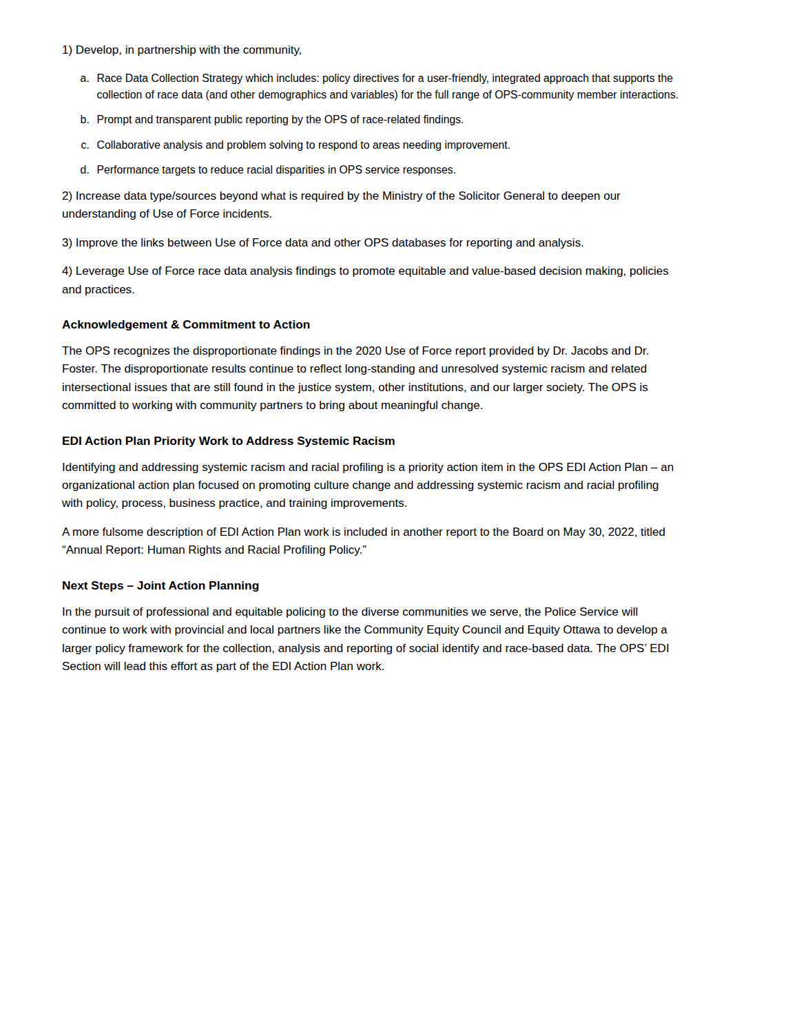1) Develop, in partnership with the community,
Race Data Collection Strategy which includes: policy directives for a user-friendly, integrated approach that supports the collection of race data (and other demographics and variables) for the full range of OPS-community member interactions.
Prompt and transparent public reporting by the OPS of race-related findings.
Collaborative analysis and problem solving to respond to areas needing improvement.
Performance targets to reduce racial disparities in OPS service responses.
2) Increase data type/sources beyond what is required by the Ministry of the Solicitor General to deepen our understanding of Use of Force incidents.
3) Improve the links between Use of Force data and other OPS databases for reporting and analysis.
4) Leverage Use of Force race data analysis findings to promote equitable and value-based decision making, policies and practices.
Acknowledgement & Commitment to Action
The OPS recognizes the disproportionate findings in the 2020 Use of Force report provided by Dr. Jacobs and Dr. Foster. The disproportionate results continue to reflect long-standing and unresolved systemic racism and related intersectional issues that are still found in the justice system, other institutions, and our larger society. The OPS is committed to working with community partners to bring about meaningful change.
EDI Action Plan Priority Work to Address Systemic Racism
Identifying and addressing systemic racism and racial profiling is a priority action item in the OPS EDI Action Plan – an organizational action plan focused on promoting culture change and addressing systemic racism and racial profiling with policy, process, business practice, and training improvements.
A more fulsome description of EDI Action Plan work is included in another report to the Board on May 30, 2022, titled “Annual Report: Human Rights and Racial Profiling Policy.”
Next Steps – Joint Action Planning
In the pursuit of professional and equitable policing to the diverse communities we serve, the Police Service will continue to work with provincial and local partners like the Community Equity Council and Equity Ottawa to develop a larger policy framework for the collection, analysis and reporting of social identify and race-based data. The OPS’ EDI Section will lead this effort as part of the EDI Action Plan work.